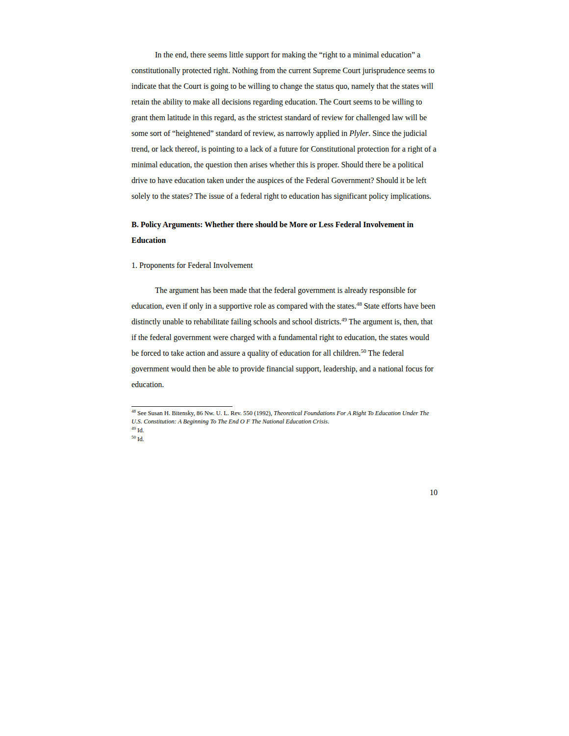In the end, there seems little support for making the “right to a minimal education” a constitutionally protected right. Nothing from the current Supreme Court jurisprudence seems to indicate that the Court is going to be willing to change the status quo, namely that the states will retain the ability to make all decisions regarding education. The Court seems to be willing to grant them latitude in this regard, as the strictest standard of review for challenged law will be some sort of “heightened” standard of review, as narrowly applied in Plyler. Since the judicial trend, or lack thereof, is pointing to a lack of a future for Constitutional protection for a right of a minimal education, the question then arises whether this is proper. Should there be a political drive to have education taken under the auspices of the Federal Government? Should it be left solely to the states? The issue of a federal right to education has significant policy implications.
B. Policy Arguments: Whether there should be More or Less Federal Involvement in Education
1. Proponents for Federal Involvement
The argument has been made that the federal government is already responsible for education, even if only in a supportive role as compared with the states.48 State efforts have been distinctly unable to rehabilitate failing schools and school districts.49 The argument is, then, that if the federal government were charged with a fundamental right to education, the states would be forced to take action and assure a quality of education for all children.50 The federal government would then be able to provide financial support, leadership, and a national focus for education.
48 See Susan H. Bitensky, 86 Nw. U. L. Rev. 550 (1992), Theoretical Foundations For A Right To Education Under The U.S. Constitution: A Beginning To The End O F The National Education Crisis.
49 Id.
50 Id.
10